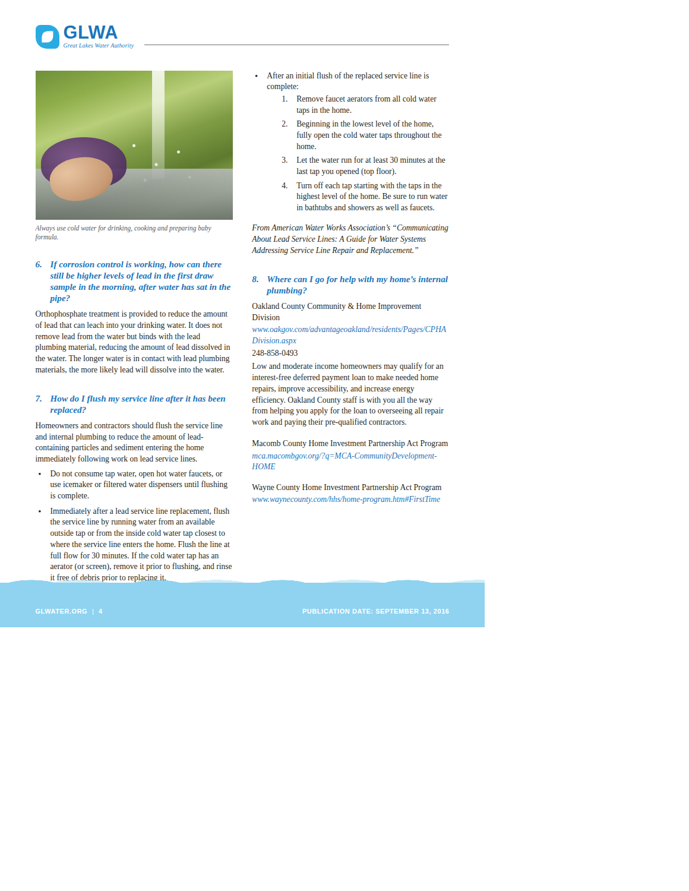GLWA
Great Lakes Water Authority
Always use cold water for drinking, cooking and preparing baby formula.
6. If corrosion control is working, how can there still be higher levels of lead in the first draw sample in the morning, after water has sat in the pipe?
Orthophosphate treatment is provided to reduce the amount of lead that can leach into your drinking water. It does not remove lead from the water but binds with the lead plumbing material, reducing the amount of lead dissolved in the water. The longer water is in contact with lead plumbing materials, the more likely lead will dissolve into the water.
7. How do I flush my service line after it has been replaced?
Homeowners and contractors should flush the service line and internal plumbing to reduce the amount of lead-containing particles and sediment entering the home immediately following work on lead service lines.
Do not consume tap water, open hot water faucets, or use icemaker or filtered water dispensers until flushing is complete.
Immediately after a lead service line replacement, flush the service line by running water from an available outside tap or from the inside cold water tap closest to where the service line enters the home. Flush the line at full flow for 30 minutes. If the cold water tap has an aerator (or screen), remove it prior to flushing, and rinse it free of debris prior to replacing it.
After an initial flush of the replaced service line is complete:
Remove faucet aerators from all cold water taps in the home.
Beginning in the lowest level of the home, fully open the cold water taps throughout the home.
Let the water run for at least 30 minutes at the last tap you opened (top floor).
Turn off each tap starting with the taps in the highest level of the home. Be sure to run water in bathtubs and showers as well as faucets.
From American Water Works Association’s “Communicating About Lead Service Lines: A Guide for Water Systems Addressing Service Line Repair and Replacement.”
8. Where can I go for help with my home’s internal plumbing?
Oakland County Community & Home Improvement Division
www.oakgov.com/advantageoakland/residents/Pages/CPHADivision.aspx
248-858-0493
Low and moderate income homeowners may qualify for an interest-free deferred payment loan to make needed home repairs, improve accessibility, and increase energy efficiency. Oakland County staff is with you all the way from helping you apply for the loan to overseeing all repair work and paying their pre-qualified contractors.
Macomb County Home Investment Partnership Act Program
mca.macombgov.org/?q=MCA-CommunityDevelopment-HOME
Wayne County Home Investment Partnership Act Program
www.waynecounty.com/hhs/home-program.htm#FirstTime
GLWATER.ORG|4
PUBLICATION DATE: SEPTEMBER 13, 2016